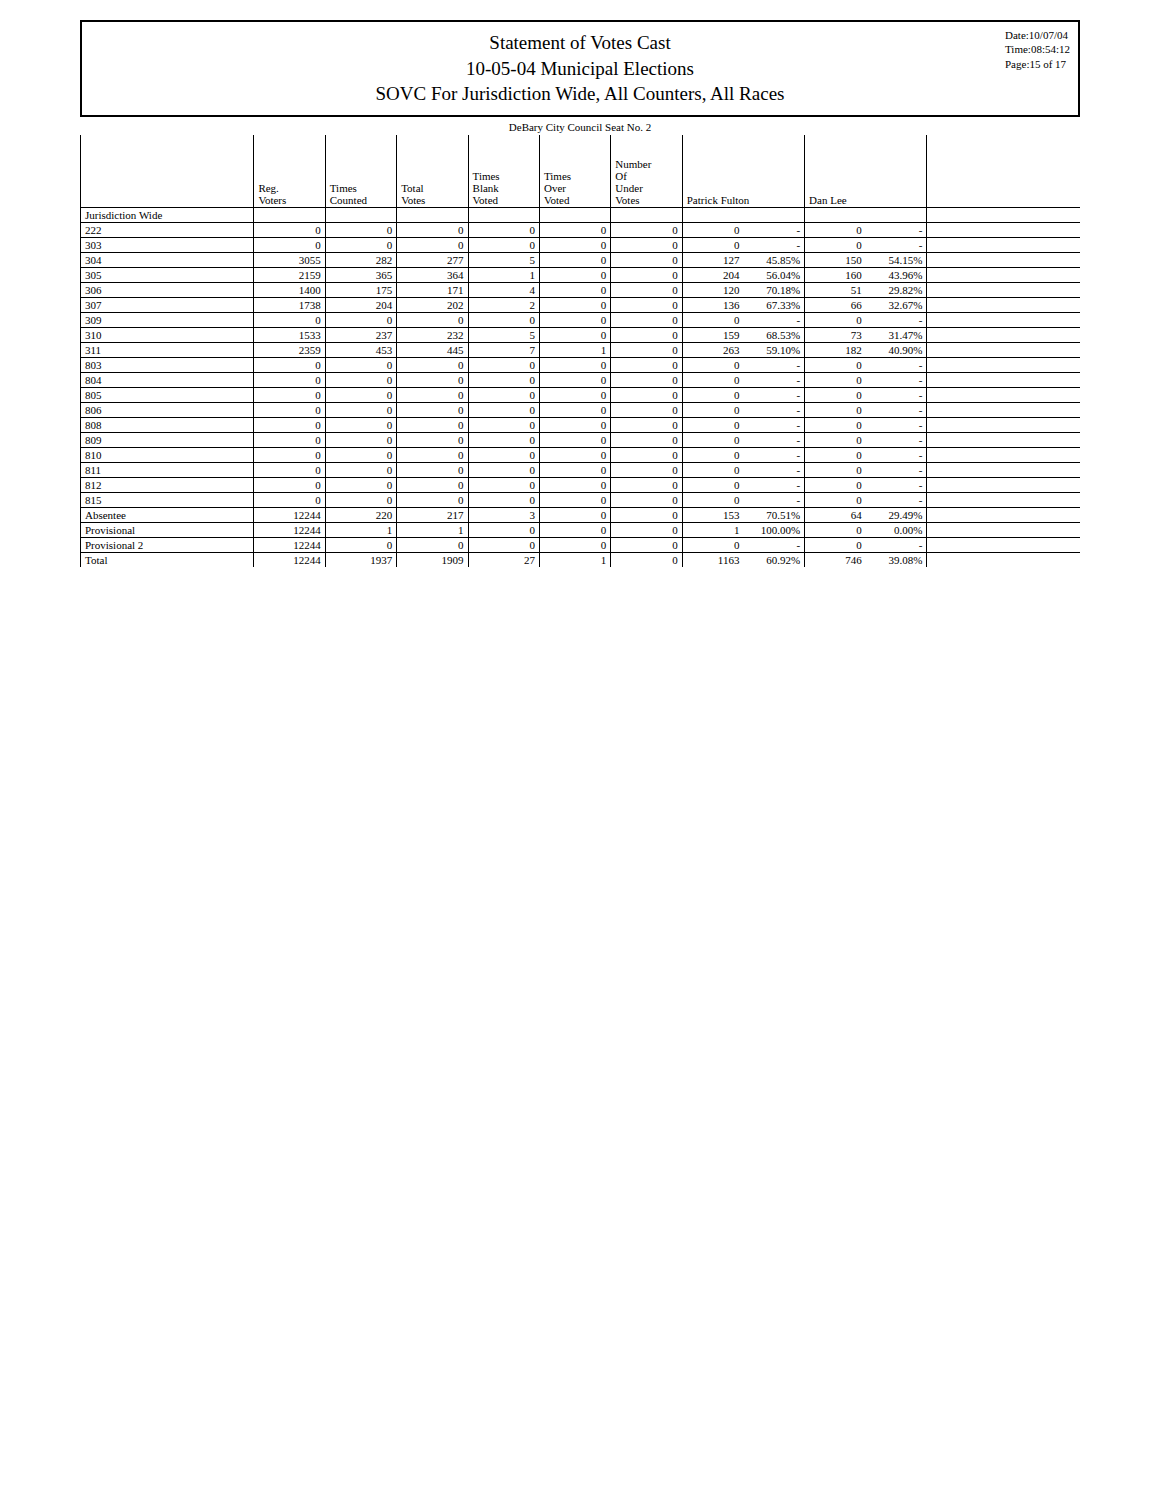Date:10/07/04
Time:08:54:12
Page:15 of 17
Statement of Votes Cast
10-05-04 Municipal Elections
SOVC For Jurisdiction Wide, All Counters, All Races
DeBary City Council Seat No. 2
| | Reg. Voters | Times Counted | Total Votes | Times Blank Voted | Times Over Voted | Number Of Under Votes | Patrick Fulton | Dan Lee | |
| --- | --- | --- | --- | --- | --- | --- | --- | --- | --- |
| Jurisdiction Wide | | | | | | | | | | | |
| 222 | 0 | 0 | 0 | 0 | 0 | 0 | 0 | - | 0 | - | |
| 303 | 0 | 0 | 0 | 0 | 0 | 0 | 0 | - | 0 | - | |
| 304 | 3055 | 282 | 277 | 5 | 0 | 0 | 127 | 45.85% | 150 | 54.15% | |
| 305 | 2159 | 365 | 364 | 1 | 0 | 0 | 204 | 56.04% | 160 | 43.96% | |
| 306 | 1400 | 175 | 171 | 4 | 0 | 0 | 120 | 70.18% | 51 | 29.82% | |
| 307 | 1738 | 204 | 202 | 2 | 0 | 0 | 136 | 67.33% | 66 | 32.67% | |
| 309 | 0 | 0 | 0 | 0 | 0 | 0 | 0 | - | 0 | - | |
| 310 | 1533 | 237 | 232 | 5 | 0 | 0 | 159 | 68.53% | 73 | 31.47% | |
| 311 | 2359 | 453 | 445 | 7 | 1 | 0 | 263 | 59.10% | 182 | 40.90% | |
| 803 | 0 | 0 | 0 | 0 | 0 | 0 | 0 | - | 0 | - | |
| 804 | 0 | 0 | 0 | 0 | 0 | 0 | 0 | - | 0 | - | |
| 805 | 0 | 0 | 0 | 0 | 0 | 0 | 0 | - | 0 | - | |
| 806 | 0 | 0 | 0 | 0 | 0 | 0 | 0 | - | 0 | - | |
| 808 | 0 | 0 | 0 | 0 | 0 | 0 | 0 | - | 0 | - | |
| 809 | 0 | 0 | 0 | 0 | 0 | 0 | 0 | - | 0 | - | |
| 810 | 0 | 0 | 0 | 0 | 0 | 0 | 0 | - | 0 | - | |
| 811 | 0 | 0 | 0 | 0 | 0 | 0 | 0 | - | 0 | - | |
| 812 | 0 | 0 | 0 | 0 | 0 | 0 | 0 | - | 0 | - | |
| 815 | 0 | 0 | 0 | 0 | 0 | 0 | 0 | - | 0 | - | |
| Absentee | 12244 | 220 | 217 | 3 | 0 | 0 | 153 | 70.51% | 64 | 29.49% | |
| Provisional | 12244 | 1 | 1 | 0 | 0 | 0 | 1 | 100.00% | 0 | 0.00% | |
| Provisional 2 | 12244 | 0 | 0 | 0 | 0 | 0 | 0 | - | 0 | - | |
| Total | 12244 | 1937 | 1909 | 27 | 1 | 0 | 1163 | 60.92% | 746 | 39.08% | |